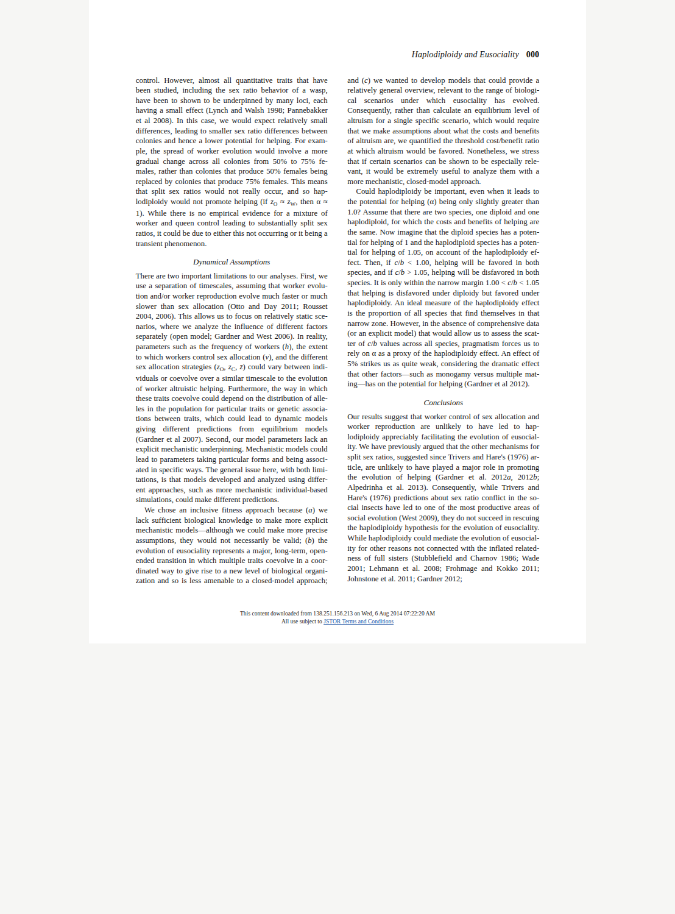Haplodiploidy and Eusociality 000
control. However, almost all quantitative traits that have been studied, including the sex ratio behavior of a wasp, have been to shown to be underpinned by many loci, each having a small effect (Lynch and Walsh 1998; Pannebakker et al 2008). In this case, we would expect relatively small differences, leading to smaller sex ratio differences between colonies and hence a lower potential for helping. For example, the spread of worker evolution would involve a more gradual change across all colonies from 50% to 75% females, rather than colonies that produce 50% females being replaced by colonies that produce 75% females. This means that split sex ratios would not really occur, and so haplodiploidy would not promote helping (if zO ≈ zW, then α ≈ 1). While there is no empirical evidence for a mixture of worker and queen control leading to substantially split sex ratios, it could be due to either this not occurring or it being a transient phenomenon.
Dynamical Assumptions
There are two important limitations to our analyses. First, we use a separation of timescales, assuming that worker evolution and/or worker reproduction evolve much faster or much slower than sex allocation (Otto and Day 2011; Rousset 2004, 2006). This allows us to focus on relatively static scenarios, where we analyze the influence of different factors separately (open model; Gardner and West 2006). In reality, parameters such as the frequency of workers (h), the extent to which workers control sex allocation (v), and the different sex allocation strategies (zO, zC, z̄) could vary between individuals or coevolve over a similar timescale to the evolution of worker altruistic helping. Furthermore, the way in which these traits coevolve could depend on the distribution of alleles in the population for particular traits or genetic associations between traits, which could lead to dynamic models giving different predictions from equilibrium models (Gardner et al 2007). Second, our model parameters lack an explicit mechanistic underpinning. Mechanistic models could lead to parameters taking particular forms and being associated in specific ways. The general issue here, with both limitations, is that models developed and analyzed using different approaches, such as more mechanistic individual-based simulations, could make different predictions.
We chose an inclusive fitness approach because (a) we lack sufficient biological knowledge to make more explicit mechanistic models—although we could make more precise assumptions, they would not necessarily be valid; (b) the evolution of eusociality represents a major, long-term, open-ended transition in which multiple traits coevolve in a coordinated way to give rise to a new level of biological organization and so is less amenable to a closed-model approach; and (c) we wanted to develop models that could provide a relatively general overview, relevant to the range of biological scenarios under which eusociality has evolved. Consequently, rather than calculate an equilibrium level of altruism for a single specific scenario, which would require that we make assumptions about what the costs and benefits of altruism are, we quantified the threshold cost/benefit ratio at which altruism would be favored. Nonetheless, we stress that if certain scenarios can be shown to be especially relevant, it would be extremely useful to analyze them with a more mechanistic, closed-model approach.
Could haplodiploidy be important, even when it leads to the potential for helping (α) being only slightly greater than 1.0? Assume that there are two species, one diploid and one haplodiploid, for which the costs and benefits of helping are the same. Now imagine that the diploid species has a potential for helping of 1 and the haplodiploid species has a potential for helping of 1.05, on account of the haplodiploidy effect. Then, if c/b < 1.00, helping will be favored in both species, and if c/b > 1.05, helping will be disfavored in both species. It is only within the narrow margin 1.00 < c/b < 1.05 that helping is disfavored under diploidy but favored under haplodiploidy. An ideal measure of the haplodiploidy effect is the proportion of all species that find themselves in that narrow zone. However, in the absence of comprehensive data (or an explicit model) that would allow us to assess the scatter of c/b values across all species, pragmatism forces us to rely on α as a proxy of the haplodiploidy effect. An effect of 5% strikes us as quite weak, considering the dramatic effect that other factors—such as monogamy versus multiple mating—has on the potential for helping (Gardner et al 2012).
Conclusions
Our results suggest that worker control of sex allocation and worker reproduction are unlikely to have led to haplodiploidy appreciably facilitating the evolution of eusociality. We have previously argued that the other mechanisms for split sex ratios, suggested since Trivers and Hare's (1976) article, are unlikely to have played a major role in promoting the evolution of helping (Gardner et al. 2012a, 2012b; Alpedrinha et al. 2013). Consequently, while Trivers and Hare's (1976) predictions about sex ratio conflict in the social insects have led to one of the most productive areas of social evolution (West 2009), they do not succeed in rescuing the haplodiploidy hypothesis for the evolution of eusociality. While haplodiploidy could mediate the evolution of eusociality for other reasons not connected with the inflated relatedness of full sisters (Stubblefield and Charnov 1986; Wade 2001; Lehmann et al. 2008; Frohmage and Kokko 2011; Johnstone et al. 2011; Gardner 2012;
This content downloaded from 138.251.156.213 on Wed, 6 Aug 2014 07:22:20 AM
All use subject to JSTOR Terms and Conditions